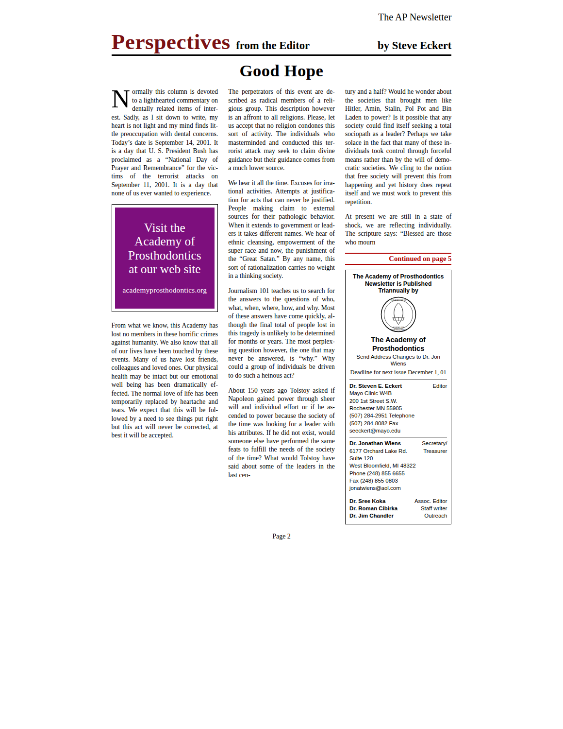The AP Newsletter
Perspectives from the Editor
by Steve Eckert
Good Hope
Normally this column is devoted to a lighthearted commentary on dentally related items of interest. Sadly, as I sit down to write, my heart is not light and my mind finds little preoccupation with dental concerns. Today’s date is September 14, 2001. It is a day that U. S. President Bush has proclaimed as a “National Day of Prayer and Remembrance” for the victims of the terrorist attacks on September 11, 2001. It is a day that none of us ever wanted to experience.
Visit the
Academy of
Prosthodontics
at our web site
academyprosthodontics.org
From what we know, this Academy has lost no members in these horrific crimes against humanity. We also know that all of our lives have been touched by these events. Many of us have lost friends, colleagues and loved ones. Our physical health may be intact but our emotional well being has been dramatically effected. The normal love of life has been temporarily replaced by heartache and tears. We expect that this will be followed by a need to see things put right but this act will never be corrected, at best it will be accepted.
The perpetrators of this event are described as radical members of a religious group. This description however is an affront to all religions. Please, let us accept that no religion condones this sort of activity. The individuals who masterminded and conducted this terrorist attack may seek to claim divine guidance but their guidance comes from a much lower source.
We hear it all the time. Excuses for irrational activities. Attempts at justification for acts that can never be justified. People making claim to external sources for their pathologic behavior. When it extends to government or leaders it takes different names. We hear of ethnic cleansing, empowerment of the super race and now, the punishment of the “Great Satan.” By any name, this sort of rationalization carries no weight in a thinking society.
Journalism 101 teaches us to search for the answers to the questions of who, what, when, where, how, and why. Most of these answers have come quickly, although the final total of people lost in this tragedy is unlikely to be determined for months or years. The most perplexing question however, the one that may never be answered, is “why.” Why could a group of individuals be driven to do such a heinous act?
About 150 years ago Tolstoy asked if Napoleon gained power through sheer will and individual effort or if he ascended to power because the society of the time was looking for a leader with his attributes. If he did not exist, would someone else have performed the same feats to fulfill the needs of the society of the time? What would Tolstoy have said about some of the leaders in the last cen-
tury and a half? Would he wonder about the societies that brought men like Hitler, Amin, Stalin, Pol Pot and Bin Laden to power? Is it possible that any society could find itself seeking a total sociopath as a leader? Perhaps we take solace in the fact that many of these individuals took control through forceful means rather than by the will of democratic societies. We cling to the notion that free society will prevent this from happening and yet history does repeat itself and we must work to prevent this repetition.
At present we are still in a state of shock, we are reflecting individually. The scripture says: “Blessed are those who mourn
Continued on page 5
The Academy of Prosthodontics
Newsletter is Published Triannually by
THE ACADEMY OF PROSTHODONTICS FOUNDED 1918
The Academy of Prosthodontics
Send Address Changes to Dr. Jon Wiens
Deadline for next issue December 1, 01
| Dr. Steven E. Eckert | Editor |
| Mayo Clinic W4B |
| 200 1st Street S.W. |
| Rochester MN 55905 |
| (507) 284-2951 Telephone |
| (507) 284-8082 Fax |
| seeckert@mayo.edu |
| Dr. Jonathan Wiens | Secretary/ |
| 6177 Orchard Lake Rd. | Treasurer |
| Suite 120 |
| West Bloomfield, MI 48322 |
| Phone (248) 855 6655 |
| Fax (248) 855 0803 |
| jonatwiens@aol.com |
| Dr. Sree Koka | Assoc. Editor |
| Dr. Roman Cibirka | Staff writer |
| Dr. Jim Chandler | Outreach |
Page 2